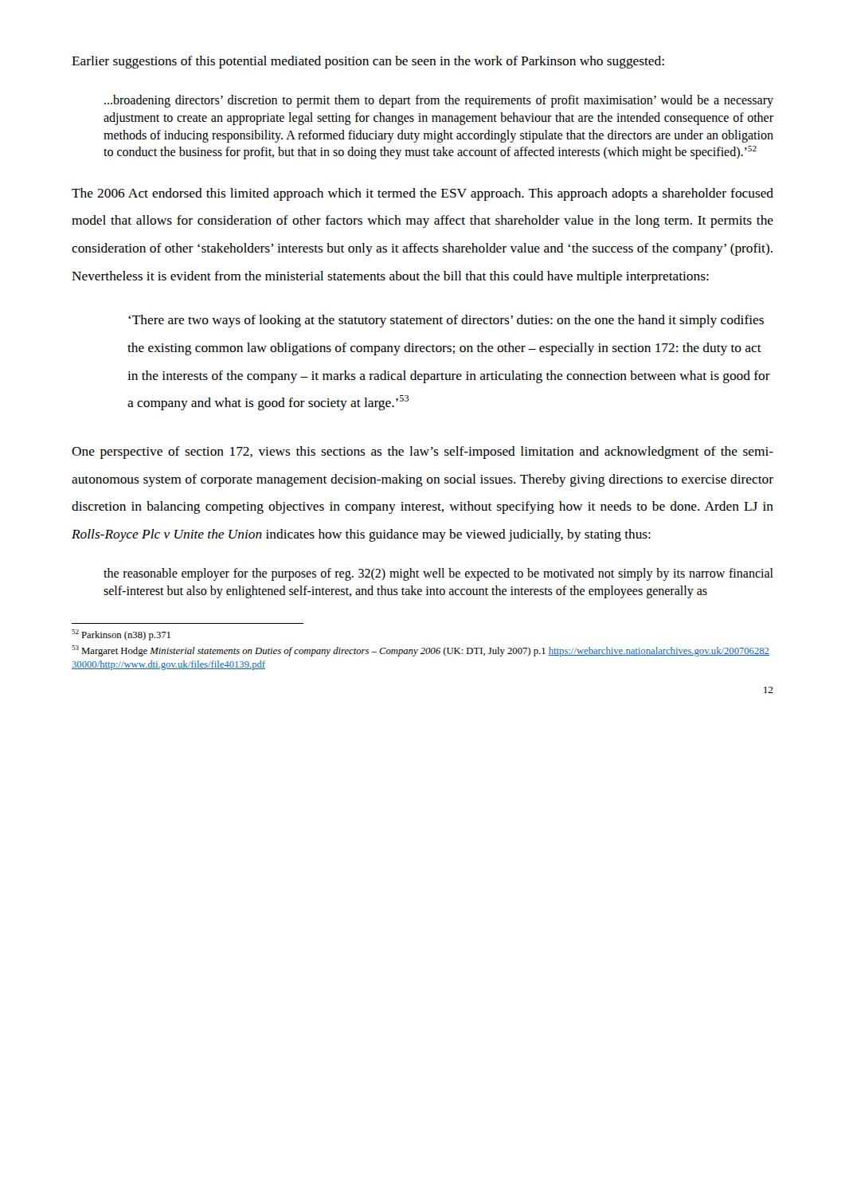Earlier suggestions of this potential mediated position can be seen in the work of Parkinson who suggested:
...broadening directors’ discretion to permit them to depart from the requirements of profit maximisation’ would be a necessary adjustment to create an appropriate legal setting for changes in management behaviour that are the intended consequence of other methods of inducing responsibility. A reformed fiduciary duty might accordingly stipulate that the directors are under an obligation to conduct the business for profit, but that in so doing they must take account of affected interests (which might be specified).’52
The 2006 Act endorsed this limited approach which it termed the ESV approach. This approach adopts a shareholder focused model that allows for consideration of other factors which may affect that shareholder value in the long term. It permits the consideration of other ‘stakeholders’ interests but only as it affects shareholder value and ‘the success of the company’ (profit). Nevertheless it is evident from the ministerial statements about the bill that this could have multiple interpretations:
‘There are two ways of looking at the statutory statement of directors’ duties: on the one the hand it simply codifies the existing common law obligations of company directors; on the other – especially in section 172: the duty to act in the interests of the company – it marks a radical departure in articulating the connection between what is good for a company and what is good for society at large.’53
One perspective of section 172, views this sections as the law’s self-imposed limitation and acknowledgment of the semi-autonomous system of corporate management decision-making on social issues. Thereby giving directions to exercise director discretion in balancing competing objectives in company interest, without specifying how it needs to be done. Arden LJ in Rolls-Royce Plc v Unite the Union indicates how this guidance may be viewed judicially, by stating thus:
the reasonable employer for the purposes of reg. 32(2) might well be expected to be motivated not simply by its narrow financial self-interest but also by enlightened self-interest, and thus take into account the interests of the employees generally as
52 Parkinson (n38) p.371
53 Margaret Hodge Ministerial statements on Duties of company directors – Company 2006 (UK: DTI, July 2007) p.1 https://webarchive.nationalarchives.gov.uk/20070628230000/http://www.dti.gov.uk/files/file40139.pdf
12